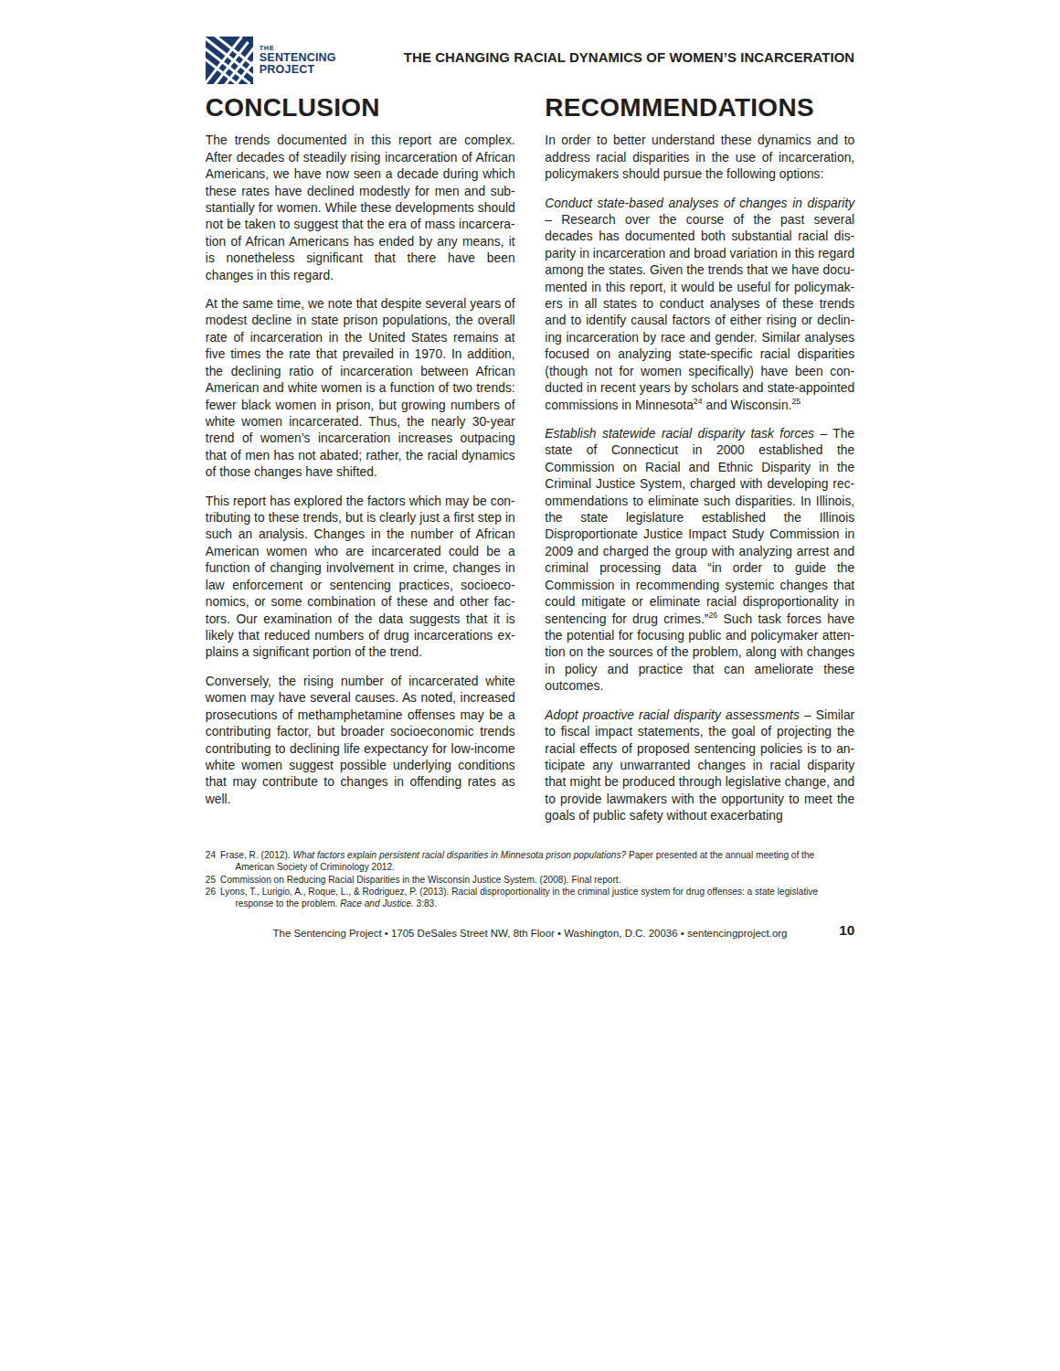The Sentencing Project
The Changing Racial Dynamics of Women’s Incarceration
Conclusion
The trends documented in this report are complex. After decades of steadily rising incarceration of African Americans, we have now seen a decade during which these rates have declined modestly for men and substantially for women. While these developments should not be taken to suggest that the era of mass incarceration of African Americans has ended by any means, it is nonetheless significant that there have been changes in this regard.
At the same time, we note that despite several years of modest decline in state prison populations, the overall rate of incarceration in the United States remains at five times the rate that prevailed in 1970. In addition, the declining ratio of incarceration between African American and white women is a function of two trends: fewer black women in prison, but growing numbers of white women incarcerated. Thus, the nearly 30-year trend of women’s incarceration increases outpacing that of men has not abated; rather, the racial dynamics of those changes have shifted.
This report has explored the factors which may be contributing to these trends, but is clearly just a first step in such an analysis. Changes in the number of African American women who are incarcerated could be a function of changing involvement in crime, changes in law enforcement or sentencing practices, socioeconomics, or some combination of these and other factors. Our examination of the data suggests that it is likely that reduced numbers of drug incarcerations explains a significant portion of the trend.
Conversely, the rising number of incarcerated white women may have several causes. As noted, increased prosecutions of methamphetamine offenses may be a contributing factor, but broader socioeconomic trends contributing to declining life expectancy for low-income white women suggest possible underlying conditions that may contribute to changes in offending rates as well.
Recommendations
In order to better understand these dynamics and to address racial disparities in the use of incarceration, policymakers should pursue the following options:
Conduct state-based analyses of changes in disparity – Research over the course of the past several decades has documented both substantial racial disparity in incarceration and broad variation in this regard among the states. Given the trends that we have documented in this report, it would be useful for policymakers in all states to conduct analyses of these trends and to identify causal factors of either rising or declining incarceration by race and gender. Similar analyses focused on analyzing state-specific racial disparities (though not for women specifically) have been conducted in recent years by scholars and state-appointed commissions in Minnesota24 and Wisconsin.25
Establish statewide racial disparity task forces – The state of Connecticut in 2000 established the Commission on Racial and Ethnic Disparity in the Criminal Justice System, charged with developing recommendations to eliminate such disparities. In Illinois, the state legislature established the Illinois Disproportionate Justice Impact Study Commission in 2009 and charged the group with analyzing arrest and criminal processing data “in order to guide the Commission in recommending systemic changes that could mitigate or eliminate racial disproportionality in sentencing for drug crimes.”26 Such task forces have the potential for focusing public and policymaker attention on the sources of the problem, along with changes in policy and practice that can ameliorate these outcomes.
Adopt proactive racial disparity assessments – Similar to fiscal impact statements, the goal of projecting the racial effects of proposed sentencing policies is to anticipate any unwarranted changes in racial disparity that might be produced through legislative change, and to provide lawmakers with the opportunity to meet the goals of public safety without exacerbating
24
Frase, R. (2012). What factors explain persistent racial disparities in Minnesota prison populations? Paper presented at the annual meeting of theAmerican Society of Criminology 2012.
25
Commission on Reducing Racial Disparities in the Wisconsin Justice System. (2008). Final report.
26
Lyons, T., Lurigio, A., Roque, L., & Rodriguez, P. (2013). Racial disproportionality in the criminal justice system for drug offenses: a state legislativeresponse to the problem. Race and Justice. 3:83.
The Sentencing Project • 1705 DeSales Street NW, 8th Floor • Washington, D.C. 20036 • sentencingproject.org
10